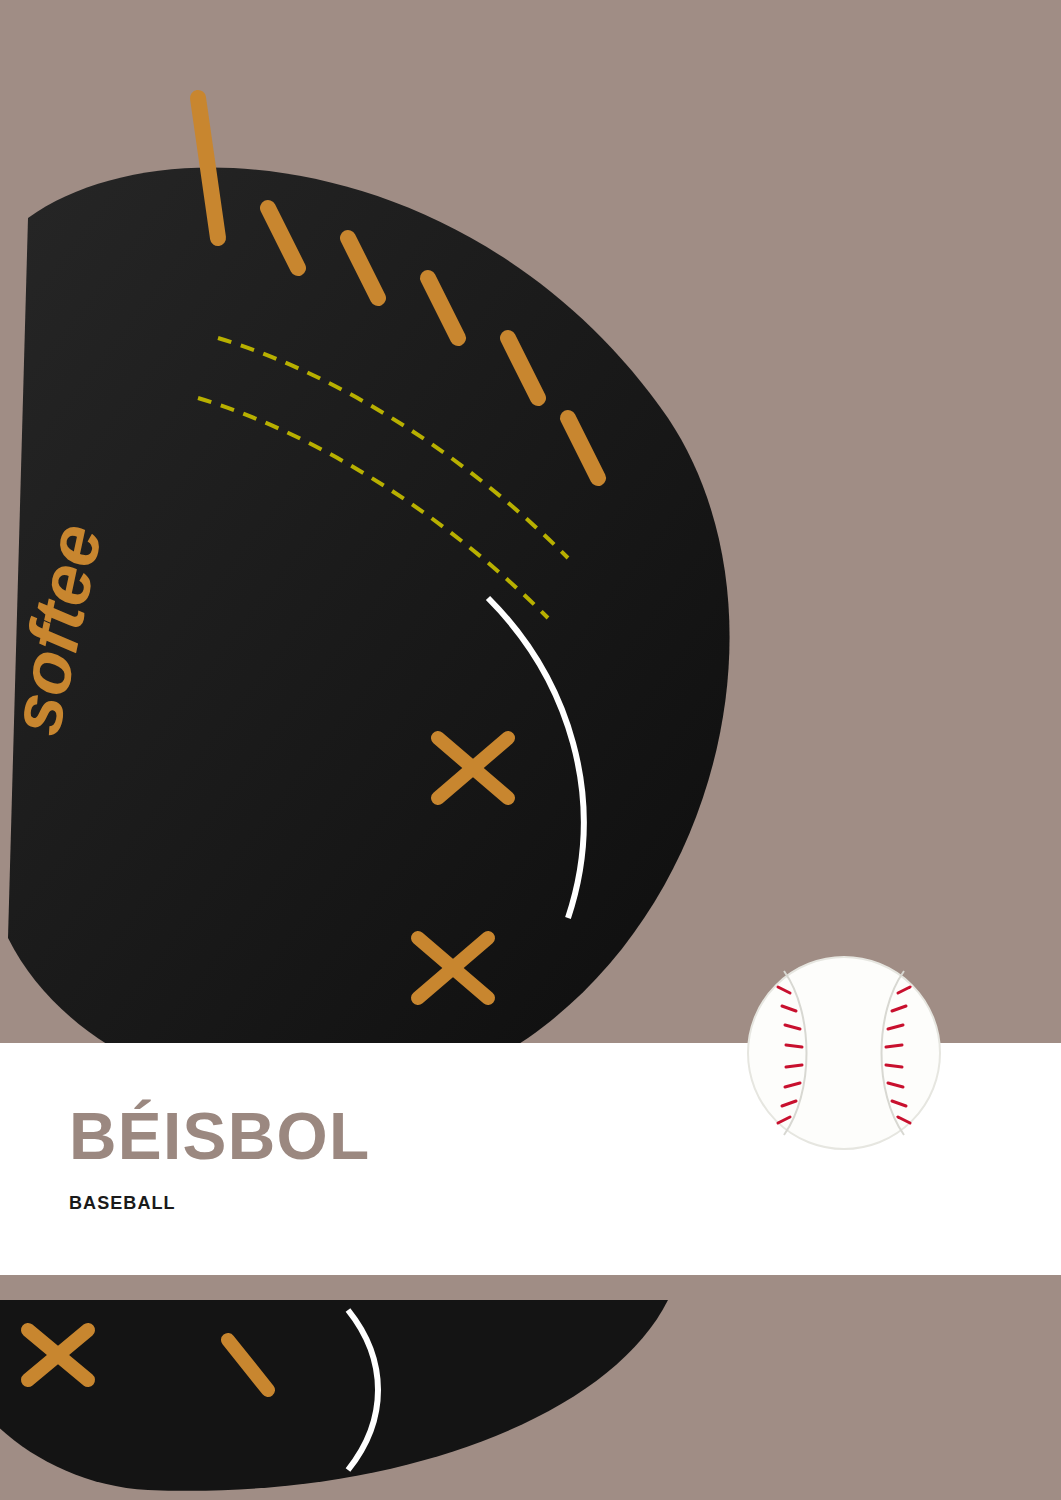Béisbol
Baseball